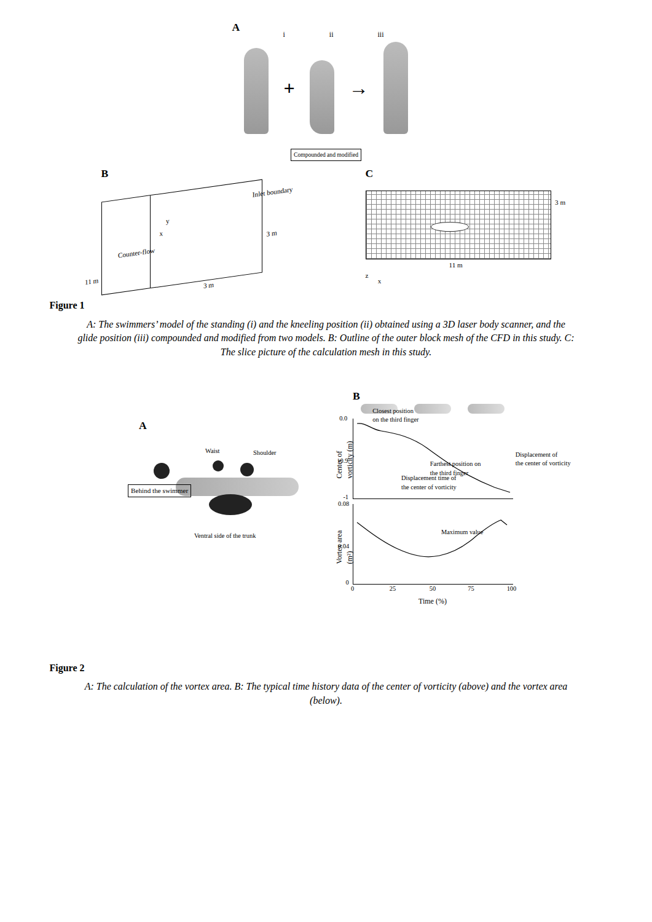A
i ii iii
+
→
Compounded and modified
B
Inlet boundary Counter-flow 11 m 3 m 3 m y x
C
3 m 11 m
z x
Figure 1
A: The swimmers’ model of the standing (i) and the kneeling position (ii) obtained using a 3D laser body scanner, and the glide position (iii) compounded and modified from two models. B: Outline of the outer block mesh of the CFD in this study. C: The slice picture of the calculation mesh in this study.
A
Waist Shoulder Ventral side of the trunk Behind the swimmer
B
Center of vorticity (m) 0.0 -0.9 -1 Closest position
on the third finger Farthest position on
the third finger Displacement of
the center of vorticity Displacement time of
the center of vorticity
Vortex area (m²) 0.08 0.04 0 Maximum value
0 25 50 75 100
Time (%)
Figure 2
A: The calculation of the vortex area. B: The typical time history data of the center of vorticity (above) and the vortex area (below).